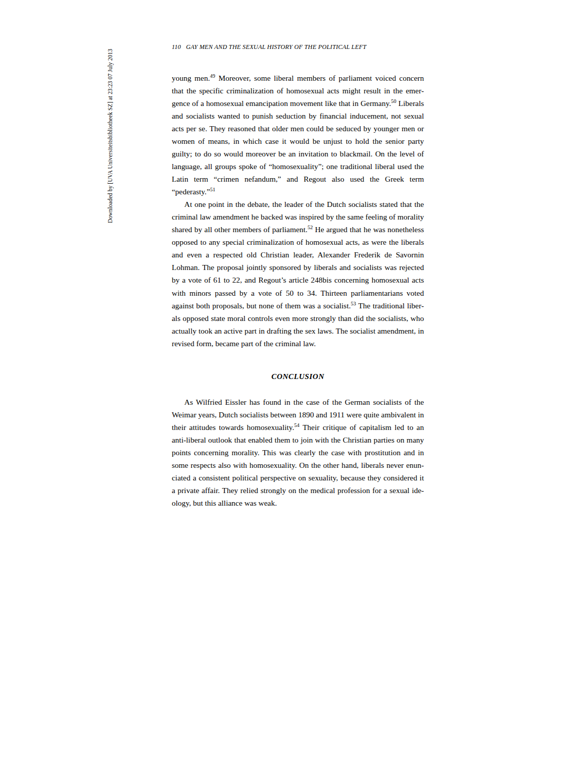Downloaded by [UVA Universiteitsbibliotheek SZ] at 23:23 07 July 2013
110 GAY MEN AND THE SEXUAL HISTORY OF THE POLITICAL LEFT
young men.49 Moreover, some liberal members of parliament voiced concern that the specific criminalization of homosexual acts might result in the emergence of a homosexual emancipation movement like that in Germany.50 Liberals and socialists wanted to punish seduction by financial inducement, not sexual acts per se. They reasoned that older men could be seduced by younger men or women of means, in which case it would be unjust to hold the senior party guilty; to do so would moreover be an invitation to blackmail. On the level of language, all groups spoke of “homosexuality”; one traditional liberal used the Latin term “crimen nefandum,” and Regout also used the Greek term “pederasty.”51
At one point in the debate, the leader of the Dutch socialists stated that the criminal law amendment he backed was inspired by the same feeling of morality shared by all other members of parliament.52 He argued that he was nonetheless opposed to any special criminalization of homosexual acts, as were the liberals and even a respected old Christian leader, Alexander Frederik de Savornin Lohman. The proposal jointly sponsored by liberals and socialists was rejected by a vote of 61 to 22, and Regout’s article 248bis concerning homosexual acts with minors passed by a vote of 50 to 34. Thirteen parliamentarians voted against both proposals, but none of them was a socialist.53 The traditional liberals opposed state moral controls even more strongly than did the socialists, who actually took an active part in drafting the sex laws. The socialist amendment, in revised form, became part of the criminal law.
CONCLUSION
As Wilfried Eissler has found in the case of the German socialists of the Weimar years, Dutch socialists between 1890 and 1911 were quite ambivalent in their attitudes towards homosexuality.54 Their critique of capitalism led to an anti-liberal outlook that enabled them to join with the Christian parties on many points concerning morality. This was clearly the case with prostitution and in some respects also with homosexuality. On the other hand, liberals never enunciated a consistent political perspective on sexuality, because they considered it a private affair. They relied strongly on the medical profession for a sexual ideology, but this alliance was weak.